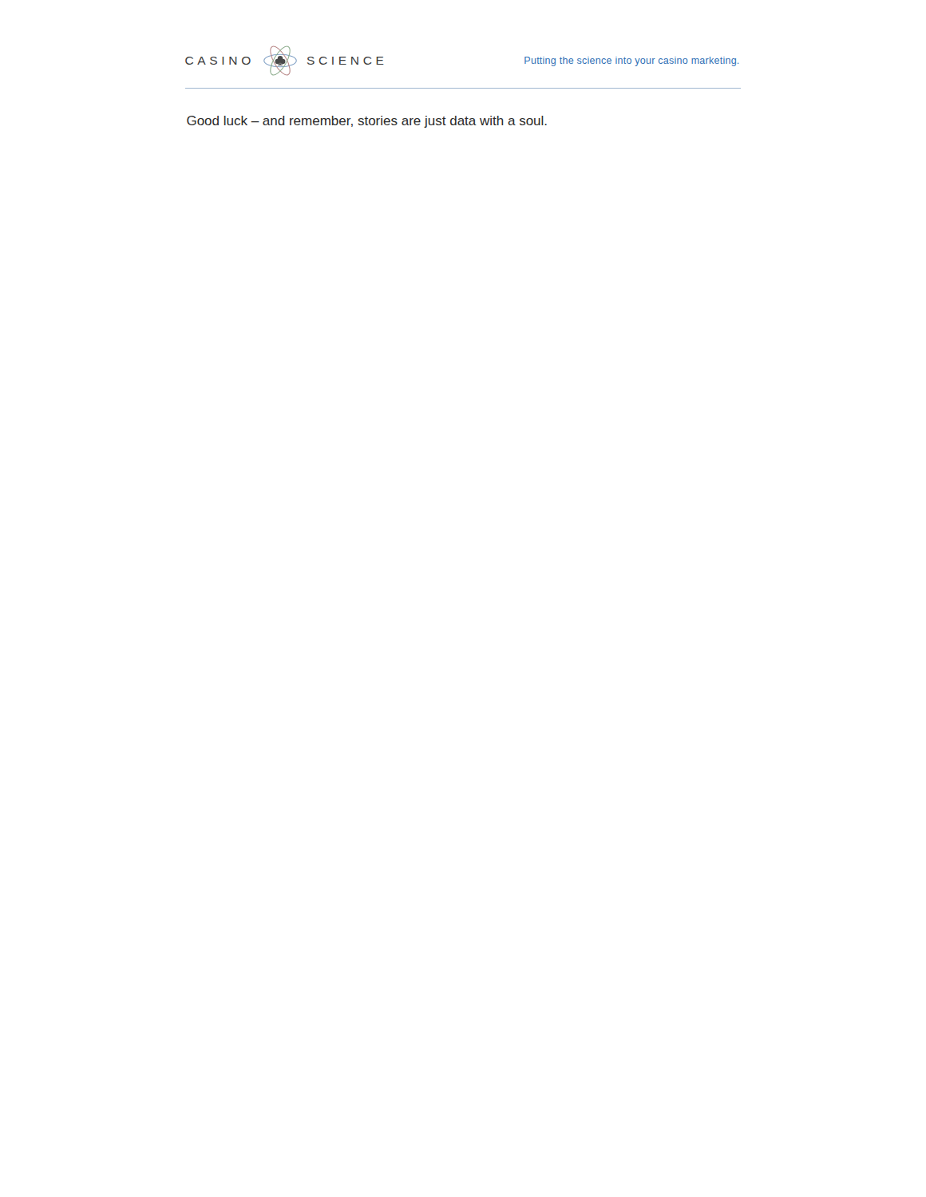CASINO SCIENCE
Putting the science into your casino marketing.
Good luck – and remember, stories are just data with a soul.